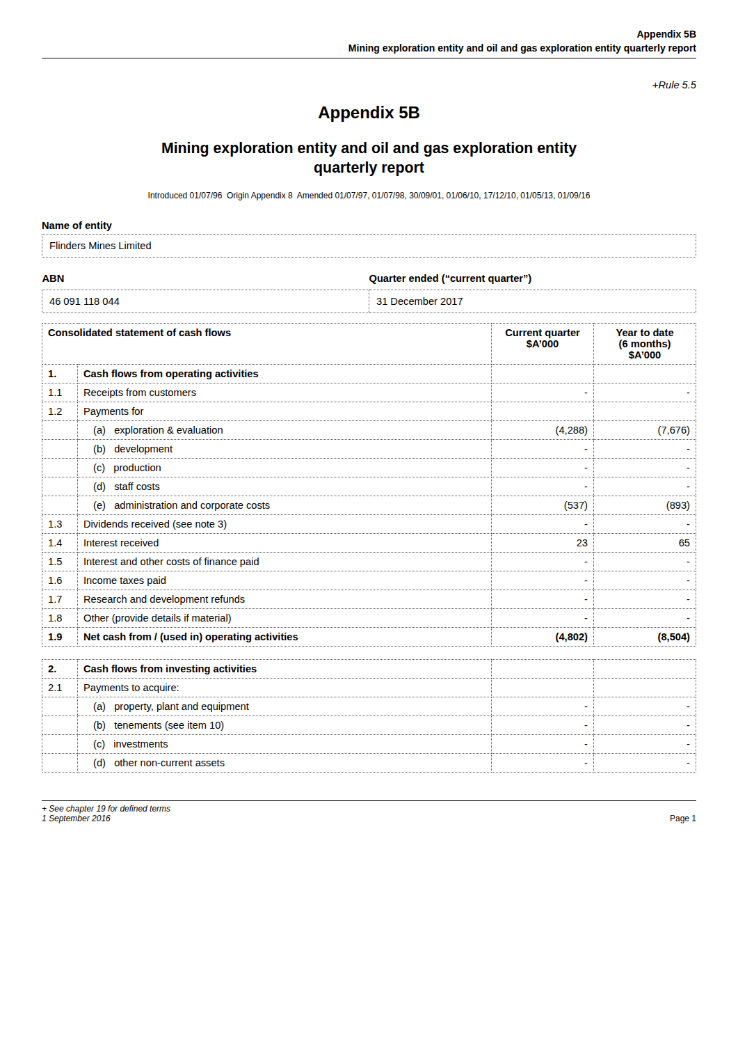Appendix 5B
Mining exploration entity and oil and gas exploration entity quarterly report
+Rule 5.5
Appendix 5B
Mining exploration entity and oil and gas exploration entity
quarterly report
Introduced 01/07/96 Origin Appendix 8 Amended 01/07/97, 01/07/98, 30/09/01, 01/06/10, 17/12/10, 01/05/13, 01/09/16
Name of entity
| Flinders Mines Limited |
| ABN | Quarter ended (“current quarter”) |
| 46 091 118 044 | 31 December 2017 |
| Consolidated statement of cash flows | Current quarter $A’000 | Year to date (6 months) $A’000 |
| --- | --- | --- |
| 1. | Cash flows from operating activities | | |
| 1.1 | Receipts from customers | - | - |
| 1.2 | Payments for | | |
| | (a) exploration & evaluation | (4,288) | (7,676) |
| | (b) development | - | - |
| | (c) production | - | - |
| | (d) staff costs | - | - |
| | (e) administration and corporate costs | (537) | (893) |
| 1.3 | Dividends received (see note 3) | - | - |
| 1.4 | Interest received | 23 | 65 |
| 1.5 | Interest and other costs of finance paid | - | - |
| 1.6 | Income taxes paid | - | - |
| 1.7 | Research and development refunds | - | - |
| 1.8 | Other (provide details if material) | - | - |
| 1.9 | Net cash from / (used in) operating activities | (4,802) | (8,504) |
| 2. | Cash flows from investing activities | | |
| 2.1 | Payments to acquire: | | |
| | (a) property, plant and equipment | - | - |
| | (b) tenements (see item 10) | - | - |
| | (c) investments | - | - |
| | (d) other non-current assets | - | - |
+ See chapter 19 for defined terms
1 September 2016
Page 1